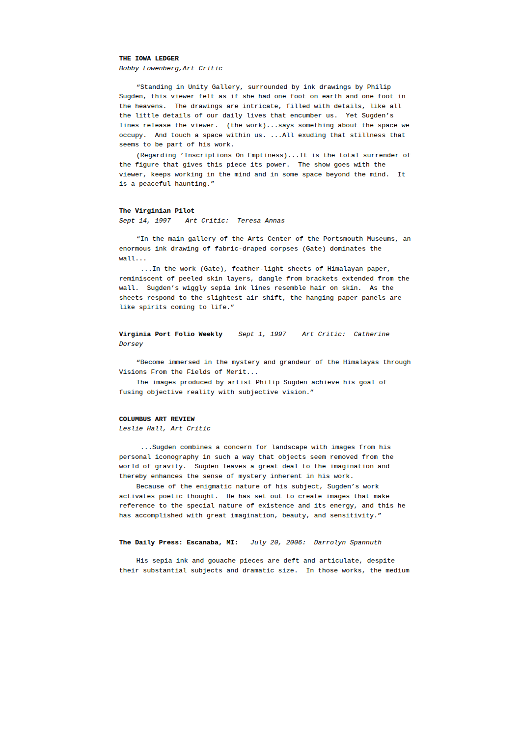THE IOWA LEDGER
Bobby Lowenberg,Art Critic
“Standing in Unity Gallery, surrounded by ink drawings by Philip Sugden, this viewer felt as if she had one foot on earth and one foot in the heavens. The drawings are intricate, filled with details, like all the little details of our daily lives that encumber us. Yet Sugden’s lines release the viewer. (the work)...says something about the space we occupy. And touch a space within us. ...All exuding that stillness that seems to be part of his work.
(Regarding ’Inscriptions On Emptiness)...It is the total surrender of the figure that gives this piece its power. The show goes with the viewer, keeps working in the mind and in some space beyond the mind. It is a peaceful haunting.”
The Virginian Pilot
Sept 14, 1997 Art Critic: Teresa Annas
“In the main gallery of the Arts Center of the Portsmouth Museums, an enormous ink drawing of fabric-draped corpses (Gate) dominates the wall...
...In the work (Gate), feather-light sheets of Himalayan paper, reminiscent of peeled skin layers, dangle from brackets extended from the wall. Sugden’s wiggly sepia ink lines resemble hair on skin. As the sheets respond to the slightest air shift, the hanging paper panels are like spirits coming to life.”
Virginia Port Folio Weekly Sept 1, 1997 Art Critic: Catherine Dorsey
“Become immersed in the mystery and grandeur of the Himalayas through Visions From the Fields of Merit...
The images produced by artist Philip Sugden achieve his goal of fusing objective reality with subjective vision.”
COLUMBUS ART REVIEW
Leslie Hall, Art Critic
...Sugden combines a concern for landscape with images from his personal iconography in such a way that objects seem removed from the world of gravity. Sugden leaves a great deal to the imagination and thereby enhances the sense of mystery inherent in his work.
Because of the enigmatic nature of his subject, Sugden’s work activates poetic thought. He has set out to create images that make reference to the special nature of existence and its energy, and this he has accomplished with great imagination, beauty, and sensitivity.”
The Daily Press: Escanaba, MI: July 20, 2006: Darrolyn Spannuth
His sepia ink and gouache pieces are deft and articulate, despite their substantial subjects and dramatic size. In those works, the medium